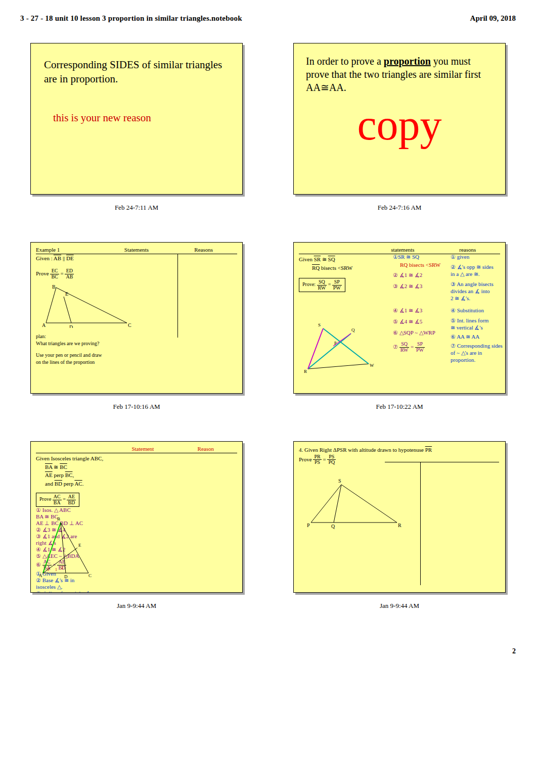3 - 27 - 18 unit 10 lesson 3 proportion in similar triangles.notebook
April 09, 2018
Corresponding SIDES of similar triangles are in proportion.
this is your new reason
Feb 24-7:11 AM
In order to prove a proportion you must prove that the two triangles are similar first AA≅AA.
copy
Feb 24-7:16 AM
Example 1
Statements
Reasons
Given : AB || DE
Prove EC BC = ED AB
B E A D C
plan:
What triangles are we proving?
Use your pen or pencil and draw
on the lines of the proportion
Feb 17-10:16 AM
statements
reasons
Given SR ≅ SQ
RQ bisects <SRW
Prove: SQ RW = SP PW
①SR ≅ SQ
RQ bisects <SRW
② ∡1 ≅ ∡2
③ ∡2 ≅ ∡3
④ ∡1 ≅ ∡3
⑤ ∡4 ≅ ∡5
⑥ △SQP ~ △WRP
⑦ SQ RW = SP PW
① given
② ∡'s opp ≅ sides
in a △ are ≅.
③ An angle bisects
divides an ∡ into
2 ≅ ∡'s.
④ Substitution
⑤ Int. lines form
≅ vertical ∡'s
⑥ AA ≅ AA
⑦ Corresponding sides
of ~ △'s are in
proportion.
S Q R W P
Feb 17-10:22 AM
Statement
Reason
Given Isosceles triangle ABC,
BA ≅ BC
AE perp BC,
and BD perp AC.
Prove AC BA = AE BD
① Isos. △ ABC
BA ≅ BC
AE ⊥ BC BD ⊥ AC
② ∡3 ≅ ∡4
③ ∡1 and ∡2 are
right ∡'s
④ ∡1 ≅ ∡2
⑤ △AEC ~ △BDA
⑥ AC BA = AE BD
① Given
② Base ∡'s ≅ in
isosceles △.
③ ⊥ lines form right ∡
④ All right ∡'s ≅
⑤ AA ≅ AA
⑥ In ~ △'s corr.
sides are proportional.
B E A D C 3 1 2
Jan 9-9:44 AM
4. Given Right ΔPSR with altitude drawn to hypotenuse PR
Prove PR PS = PS PQ
S P Q R
Jan 9-9:44 AM
2